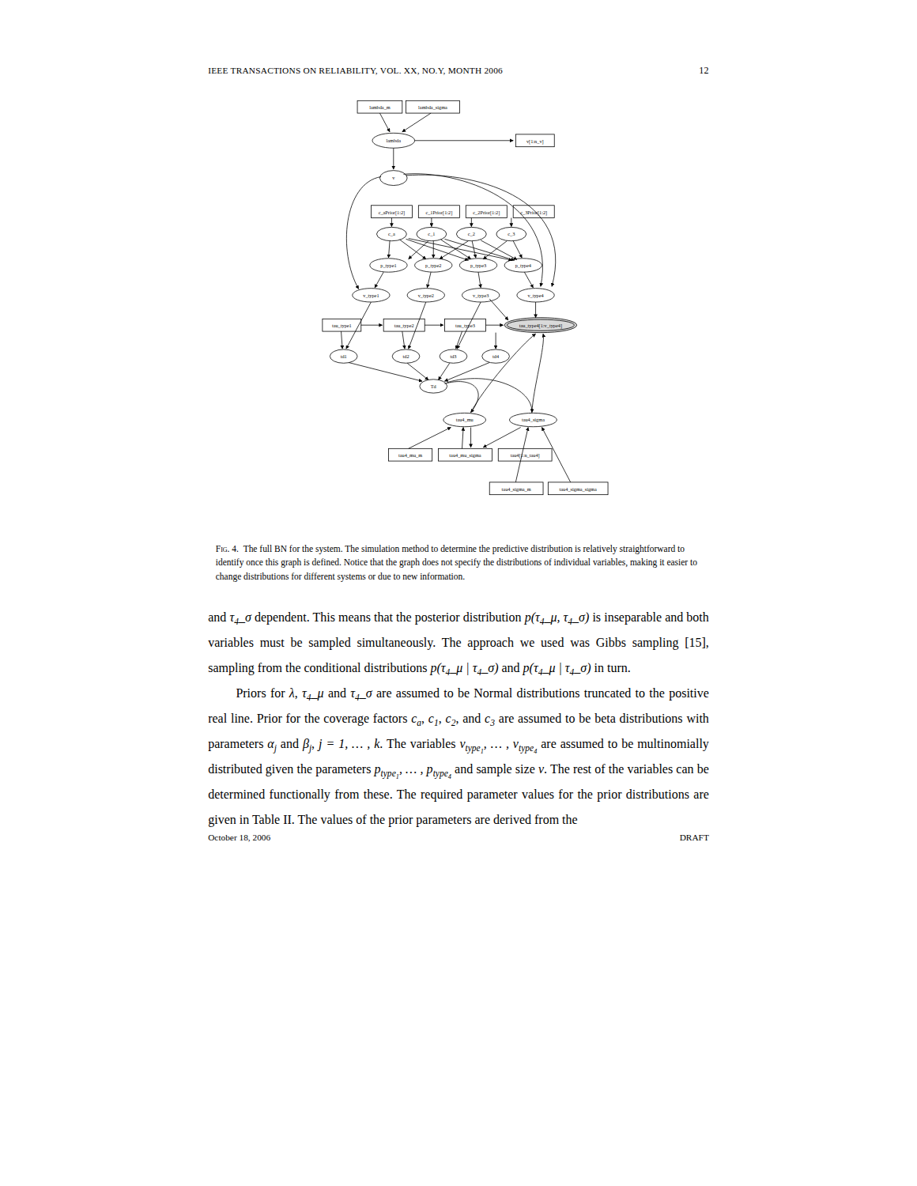IEEE Transactions on Reliability, Vol. XX, No.Y, Month 2006 12
lambda_m lambda_sigma v[1:n_v] lambda v c_aPrior[1:2] c_1Prior[1:2] c_2Prior[1:2] c_3Prior[1:2] c_a c_1 c_2 c_3 p_type1 p_type2 p_type3 p_type4 v_type1 v_type2 v_type3 v_type4 tau_type1 tau_type2 tau_type3 tau_type4[1:v_type4] td1 td2 td3 td4 Td tau4_mu tau4_sigma tau4_mu_m tau4_mu_sigma tau4[1:n_tau4] tau4_sigma_m tau4_sigma_sigma
Fig. 4. The full BN for the system. The simulation method to determine the predictive distribution is relatively straightforward to identify once this graph is defined. Notice that the graph does not specify the distributions of individual variables, making it easier to change distributions for different systems or due to new information.
and τ4_σ dependent. This means that the posterior distribution p(τ4_μ, τ4_σ) is inseparable and both variables must be sampled simultaneously. The approach we used was Gibbs sampling [15], sampling from the conditional distributions p(τ4_μ | τ4_σ) and p(τ4_μ | τ4_σ) in turn.
Priors for λ, τ4_μ and τ4_σ are assumed to be Normal distributions truncated to the positive real line. Prior for the coverage factors ca, c1, c2, and c3 are assumed to be beta distributions with parameters αj and βj, j = 1, … , k. The variables vtype1, … , vtype4 are assumed to be multinomially distributed given the parameters ptype1, … , ptype4 and sample size v. The rest of the variables can be determined functionally from these. The required parameter values for the prior distributions are given in Table II. The values of the prior parameters are derived from the
October 18, 2006 DRAFT